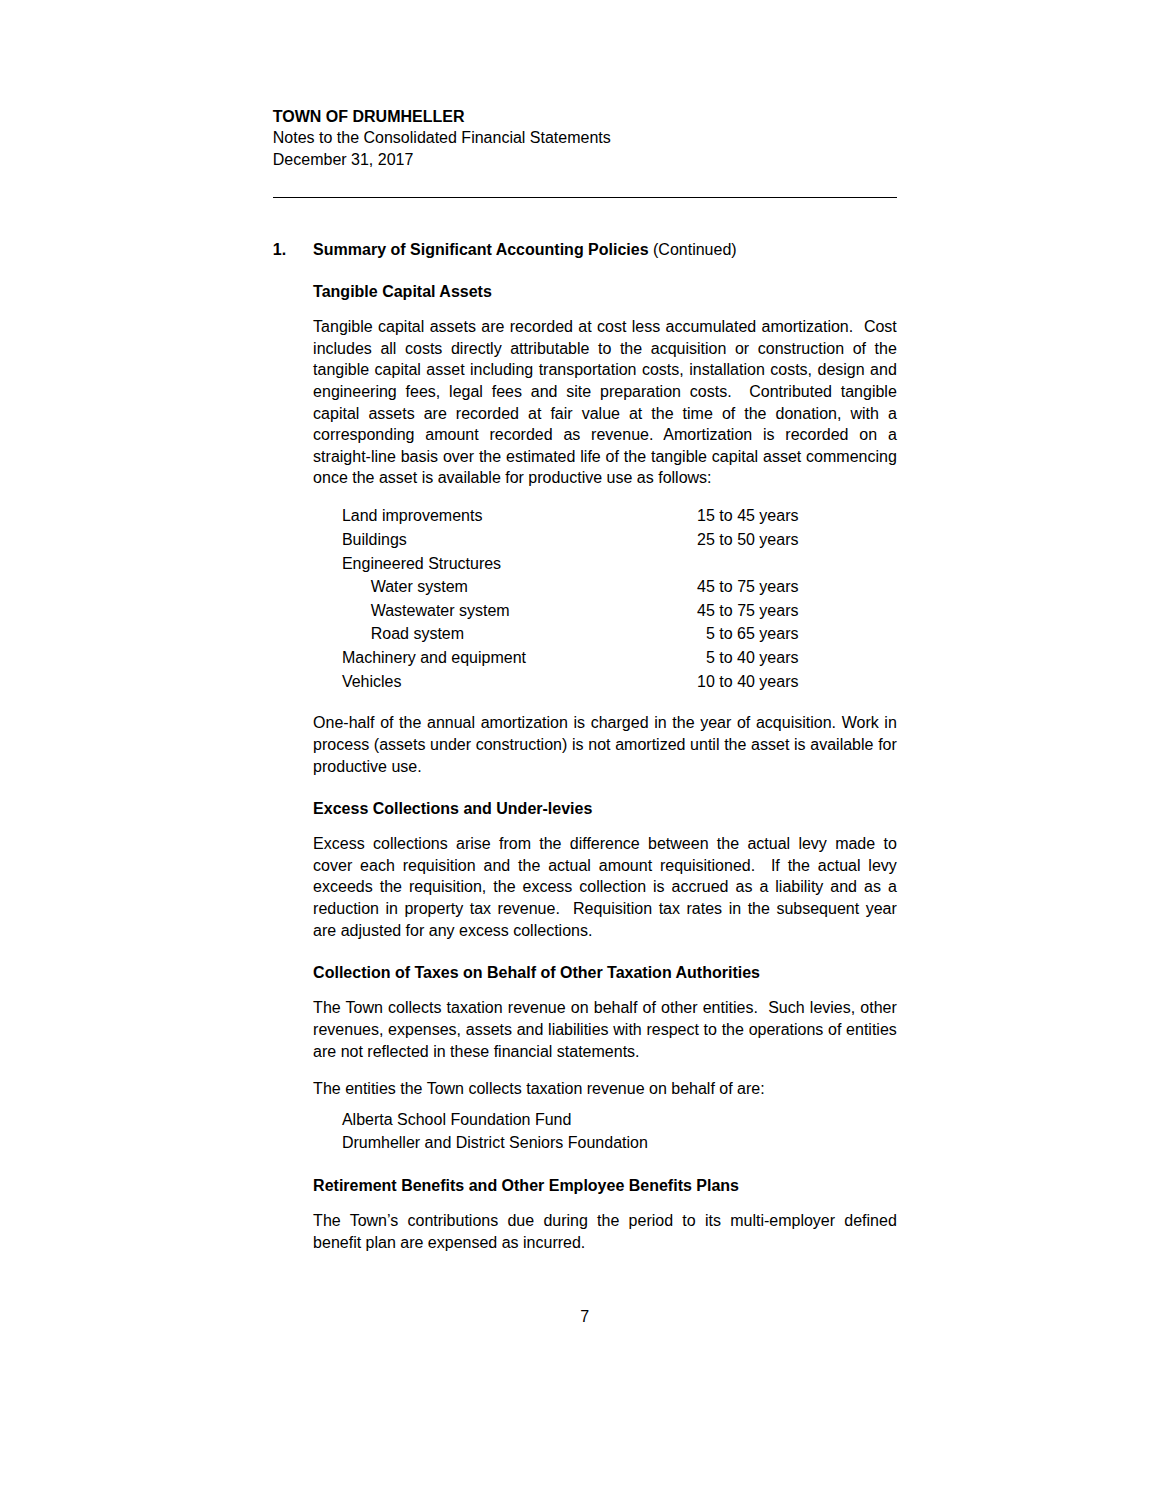TOWN OF DRUMHELLER
Notes to the Consolidated Financial Statements
December 31, 2017
1.
Summary of Significant Accounting Policies (Continued)
Tangible Capital Assets
Tangible capital assets are recorded at cost less accumulated amortization. Cost includes all costs directly attributable to the acquisition or construction of the tangible capital asset including transportation costs, installation costs, design and engineering fees, legal fees and site preparation costs. Contributed tangible capital assets are recorded at fair value at the time of the donation, with a corresponding amount recorded as revenue. Amortization is recorded on a straight-line basis over the estimated life of the tangible capital asset commencing once the asset is available for productive use as follows:
| Land improvements | 15 to 45 years |
| Buildings | 25 to 50 years |
| Engineered Structures | |
| Water system | 45 to 75 years |
| Wastewater system | 45 to 75 years |
| Road system | 5 to 65 years |
| Machinery and equipment | 5 to 40 years |
| Vehicles | 10 to 40 years |
One-half of the annual amortization is charged in the year of acquisition. Work in process (assets under construction) is not amortized until the asset is available for productive use.
Excess Collections and Under-levies
Excess collections arise from the difference between the actual levy made to cover each requisition and the actual amount requisitioned. If the actual levy exceeds the requisition, the excess collection is accrued as a liability and as a reduction in property tax revenue. Requisition tax rates in the subsequent year are adjusted for any excess collections.
Collection of Taxes on Behalf of Other Taxation Authorities
The Town collects taxation revenue on behalf of other entities. Such levies, other revenues, expenses, assets and liabilities with respect to the operations of entities are not reflected in these financial statements.
The entities the Town collects taxation revenue on behalf of are:
Alberta School Foundation Fund
Drumheller and District Seniors Foundation
Retirement Benefits and Other Employee Benefits Plans
The Town’s contributions due during the period to its multi-employer defined benefit plan are expensed as incurred.
7